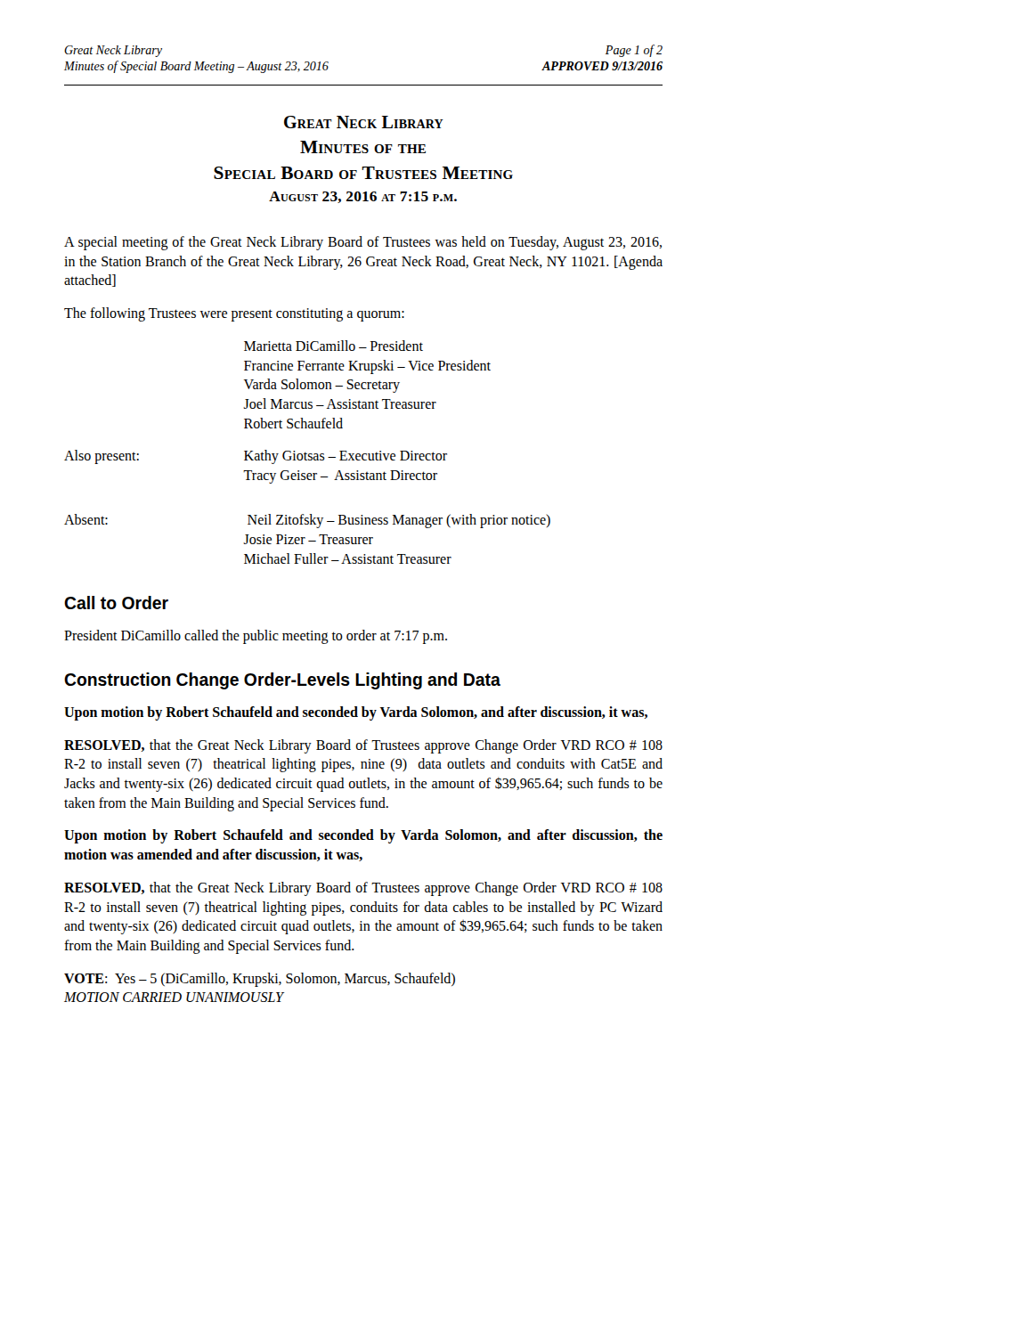Great Neck Library
Minutes of Special Board Meeting – August 23, 2016
Page 1 of 2
APPROVED 9/13/2016
Great Neck Library
Minutes of the
Special Board of Trustees Meeting
August 23, 2016 at 7:15 p.m.
A special meeting of the Great Neck Library Board of Trustees was held on Tuesday, August 23, 2016, in the Station Branch of the Great Neck Library, 26 Great Neck Road, Great Neck, NY 11021. [Agenda attached]
The following Trustees were present constituting a quorum:
Marietta DiCamillo – President
Francine Ferrante Krupski – Vice President
Varda Solomon – Secretary
Joel Marcus – Assistant Treasurer
Robert Schaufeld
Also present:
Kathy Giotsas – Executive Director
Tracy Geiser – Assistant Director
Absent:
Neil Zitofsky – Business Manager (with prior notice)
Josie Pizer – Treasurer
Michael Fuller – Assistant Treasurer
Call to Order
President DiCamillo called the public meeting to order at 7:17 p.m.
Construction Change Order-Levels Lighting and Data
Upon motion by Robert Schaufeld and seconded by Varda Solomon, and after discussion, it was,
RESOLVED, that the Great Neck Library Board of Trustees approve Change Order VRD RCO # 108 R-2 to install seven (7) theatrical lighting pipes, nine (9) data outlets and conduits with Cat5E and Jacks and twenty-six (26) dedicated circuit quad outlets, in the amount of $39,965.64; such funds to be taken from the Main Building and Special Services fund.
Upon motion by Robert Schaufeld and seconded by Varda Solomon, and after discussion, the motion was amended and after discussion, it was,
RESOLVED, that the Great Neck Library Board of Trustees approve Change Order VRD RCO # 108 R-2 to install seven (7) theatrical lighting pipes, conduits for data cables to be installed by PC Wizard and twenty-six (26) dedicated circuit quad outlets, in the amount of $39,965.64; such funds to be taken from the Main Building and Special Services fund.
VOTE: Yes – 5 (DiCamillo, Krupski, Solomon, Marcus, Schaufeld)
MOTION CARRIED UNANIMOUSLY